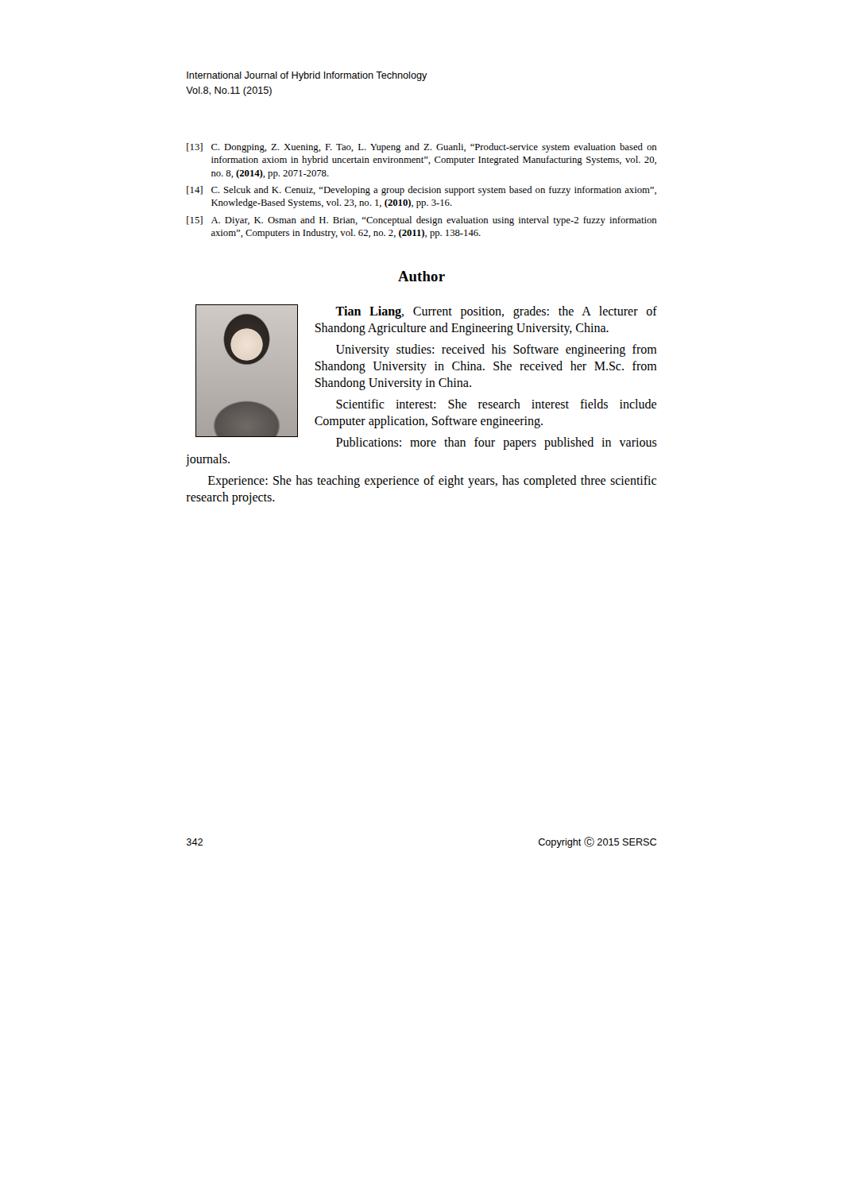International Journal of Hybrid Information Technology
Vol.8, No.11 (2015)
[13] C. Dongping, Z. Xuening, F. Tao, L. Yupeng and Z. Guanli, “Product-service system evaluation based on information axiom in hybrid uncertain environment”, Computer Integrated Manufacturing Systems, vol. 20, no. 8, (2014), pp. 2071-2078.
[14] C. Selcuk and K. Cenuiz, “Developing a group decision support system based on fuzzy information axiom”, Knowledge-Based Systems, vol. 23, no. 1, (2010), pp. 3-16.
[15] A. Diyar, K. Osman and H. Brian, “Conceptual design evaluation using interval type-2 fuzzy information axiom”, Computers in Industry, vol. 62, no. 2, (2011), pp. 138-146.
Author
Tian Liang, Current position, grades: the A lecturer of Shandong Agriculture and Engineering University, China.
University studies: received his Software engineering from Shandong University in China. She received her M.Sc. from Shandong University in China.
Scientific interest: She research interest fields include Computer application, Software engineering.
Publications: more than four papers published in various journals.
Experience: She has teaching experience of eight years, has completed three scientific research projects.
342 Copyright Ⓒ 2015 SERSC